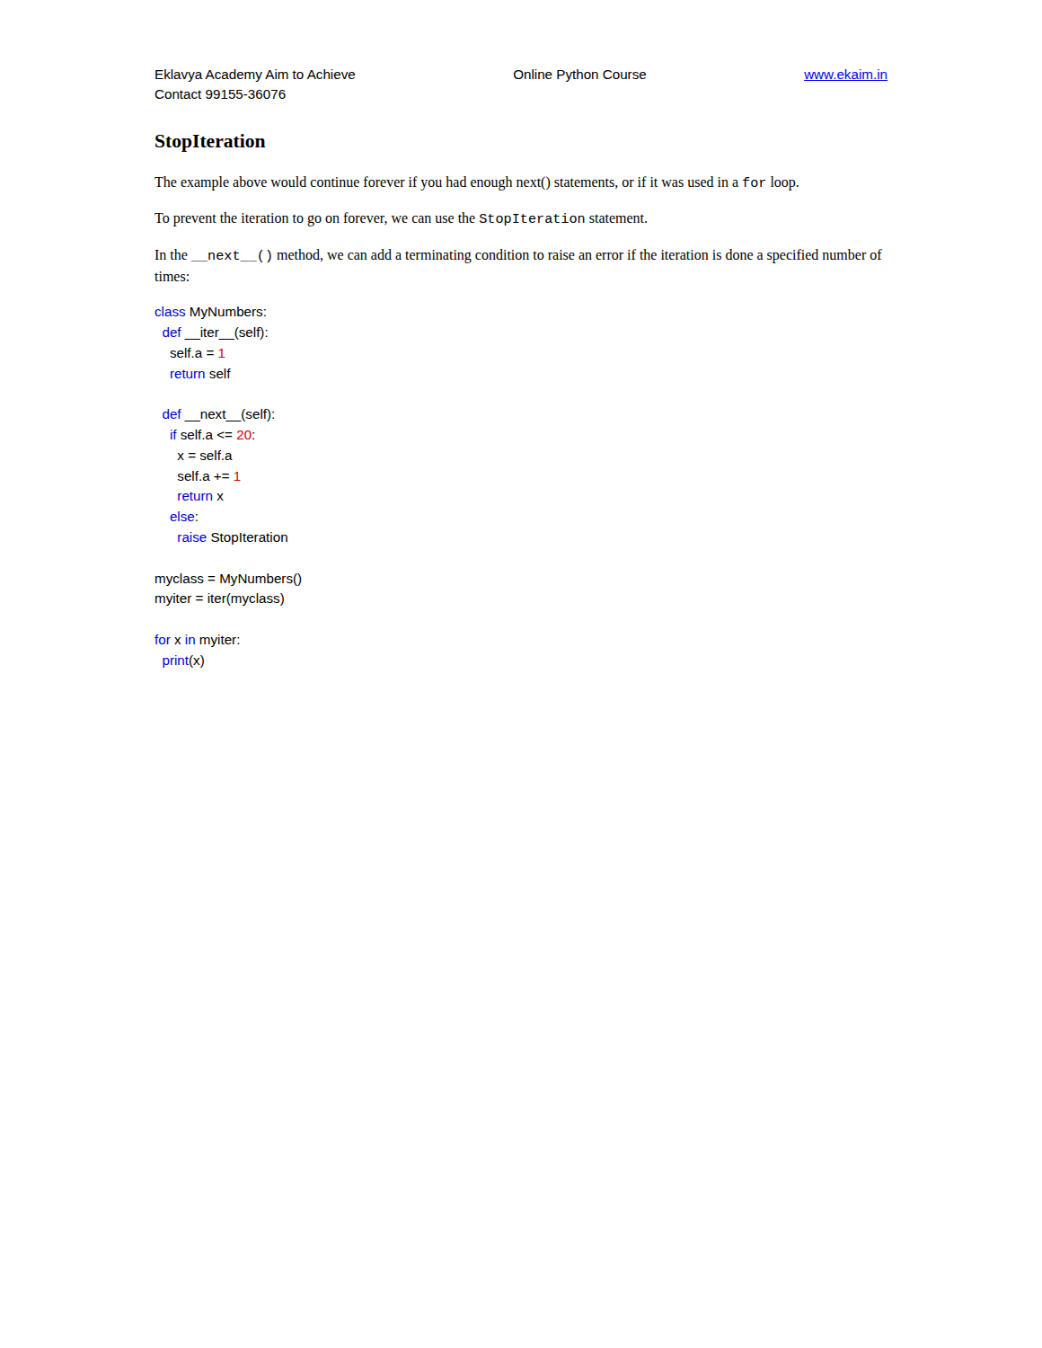Eklavya Academy Aim to Achieve Contact 99155-36076
Online Python Course
www.ekaim.in
StopIteration
The example above would continue forever if you had enough next() statements, or if it was used in a for loop.
To prevent the iteration to go on forever, we can use the StopIteration statement.
In the __next__() method, we can add a terminating condition to raise an error if the iteration is done a specified number of times:
class MyNumbers:
  def __iter__(self):
    self.a = 1
    return self

  def __next__(self):
    if self.a <= 20:
      x = self.a
      self.a += 1
      return x
    else:
      raise StopIteration

myclass = MyNumbers()
myiter = iter(myclass)

for x in myiter:
  print(x)